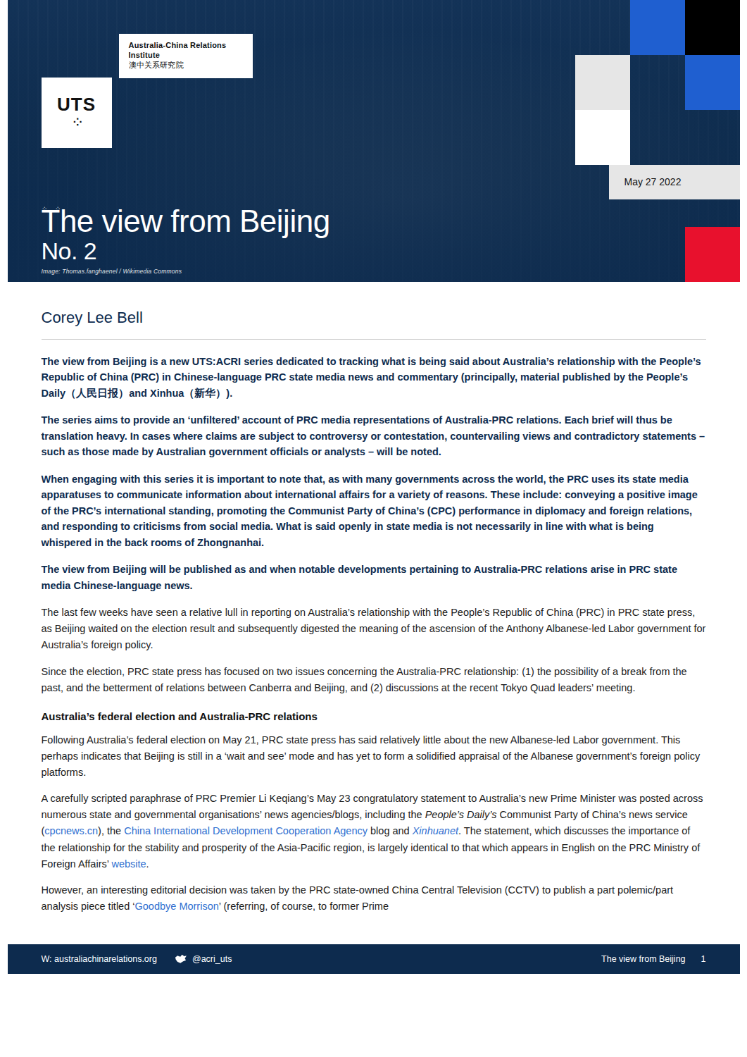UTS ⁘
Australia-China Relations
Institute
澳中关系研究院
⁘ ⁘
May 27 2022
The view from BeijingNo. 2
Image: Thomas.fanghaenel / Wikimedia Commons
Corey Lee Bell
The view from Beijing is a new UTS:ACRI series dedicated to tracking what is being said about Australia’s relationship with the People’s Republic of China (PRC) in Chinese-language PRC state media news and commentary (principally, material published by the People’s Daily（人民日报）and Xinhua（新华）).
The series aims to provide an ‘unfiltered’ account of PRC media representations of Australia-PRC relations. Each brief will thus be translation heavy. In cases where claims are subject to controversy or contestation, countervailing views and contradictory statements – such as those made by Australian government officials or analysts – will be noted.
When engaging with this series it is important to note that, as with many governments across the world, the PRC uses its state media apparatuses to communicate information about international affairs for a variety of reasons. These include: conveying a positive image of the PRC’s international standing, promoting the Communist Party of China’s (CPC) performance in diplomacy and foreign relations, and responding to criticisms from social media. What is said openly in state media is not necessarily in line with what is being whispered in the back rooms of Zhongnanhai.
The view from Beijing will be published as and when notable developments pertaining to Australia-PRC relations arise in PRC state media Chinese-language news.
The last few weeks have seen a relative lull in reporting on Australia’s relationship with the People’s Republic of China (PRC) in PRC state press, as Beijing waited on the election result and subsequently digested the meaning of the ascension of the Anthony Albanese-led Labor government for Australia’s foreign policy.
Since the election, PRC state press has focused on two issues concerning the Australia-PRC relationship: (1) the possibility of a break from the past, and the betterment of relations between Canberra and Beijing, and (2) discussions at the recent Tokyo Quad leaders’ meeting.
Australia’s federal election and Australia-PRC relations
Following Australia’s federal election on May 21, PRC state press has said relatively little about the new Albanese-led Labor government. This perhaps indicates that Beijing is still in a ‘wait and see’ mode and has yet to form a solidified appraisal of the Albanese government’s foreign policy platforms.
A carefully scripted paraphrase of PRC Premier Li Keqiang’s May 23 congratulatory statement to Australia’s new Prime Minister was posted across numerous state and governmental organisations’ news agencies/blogs, including the People’s Daily’s Communist Party of China’s news service (cpcnews.cn), the China International Development Cooperation Agency blog and Xinhuanet. The statement, which discusses the importance of the relationship for the stability and prosperity of the Asia-Pacific region, is largely identical to that which appears in English on the PRC Ministry of Foreign Affairs’ website.
However, an interesting editorial decision was taken by the PRC state-owned China Central Television (CCTV) to publish a part polemic/part analysis piece titled ‘Goodbye Morrison’ (referring, of course, to former Prime
W: australiachinarelations.org @acri_uts
The view from Beijing 1